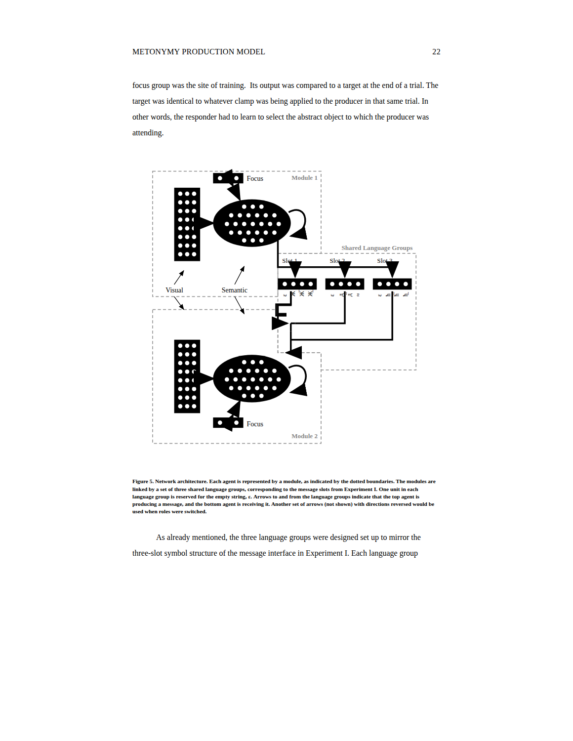Metonymy Production Model 22
focus group was the site of training. Its output was compared to a target at the end of a trial. The target was identical to whatever clamp was being applied to the producer in that same trial. In other words, the responder had to learn to select the abstract object to which the producer was attending.
Module 1 Module 2 Shared Language Groups Focus Visual Semantic Focus Slot 1 Slot 2 Slot 3 ε Ж Ж̅ Ж̲ ε д д̅ ≈ ε ћ ћ̅ ћ̲
Figure 5. Network architecture. Each agent is represented by a module, as indicated by the dotted boundaries. The modules are linked by a set of three shared language groups, corresponding to the message slots from Experiment I. One unit in each language group is reserved for the empty string, ε. Arrows to and from the language groups indicate that the top agent is producing a message, and the bottom agent is receiving it. Another set of arrows (not shown) with directions reversed would be used when roles were switched.
As already mentioned, the three language groups were designed set up to mirror the three-slot symbol structure of the message interface in Experiment I. Each language group